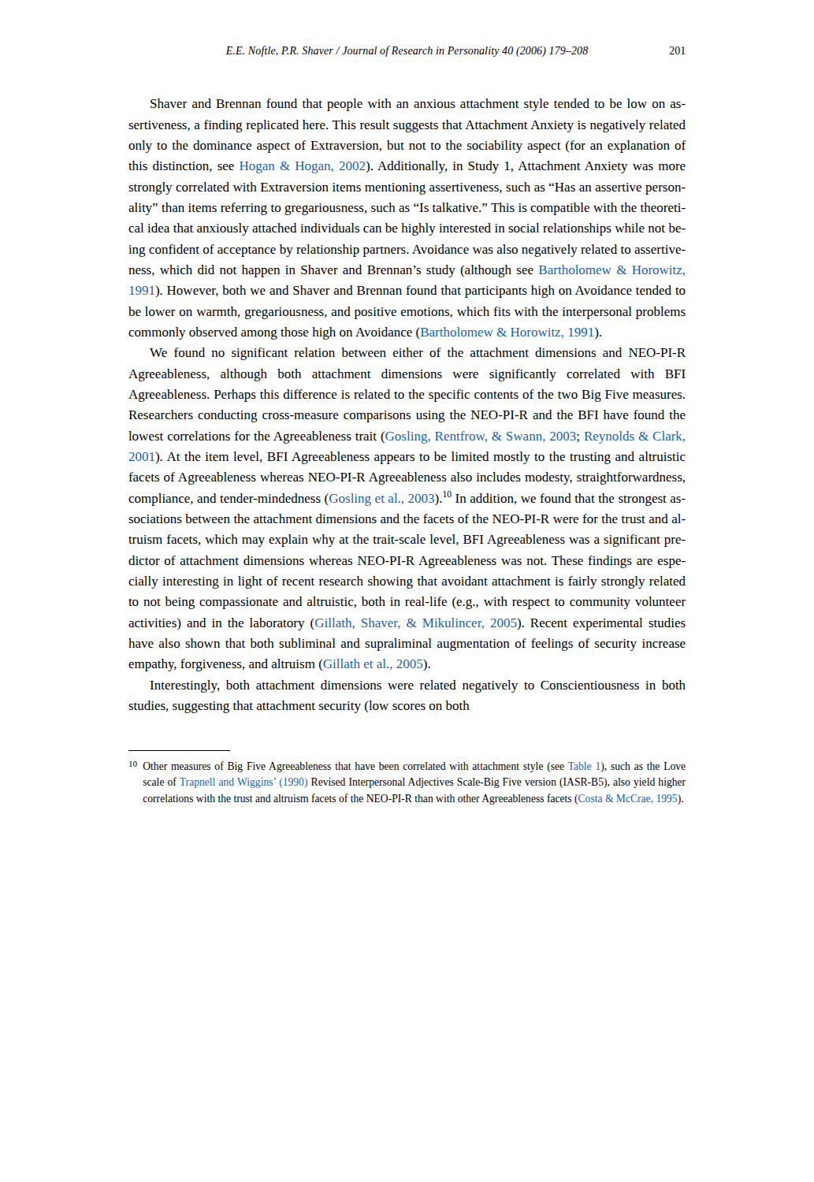E.E. Noftle, P.R. Shaver / Journal of Research in Personality 40 (2006) 179–208 201
Shaver and Brennan found that people with an anxious attachment style tended to be low on assertiveness, a finding replicated here. This result suggests that Attachment Anxiety is negatively related only to the dominance aspect of Extraversion, but not to the sociability aspect (for an explanation of this distinction, see Hogan & Hogan, 2002). Additionally, in Study 1, Attachment Anxiety was more strongly correlated with Extraversion items mentioning assertiveness, such as “Has an assertive personality” than items referring to gregariousness, such as “Is talkative.” This is compatible with the theoretical idea that anxiously attached individuals can be highly interested in social relationships while not being confident of acceptance by relationship partners. Avoidance was also negatively related to assertiveness, which did not happen in Shaver and Brennan’s study (although see Bartholomew & Horowitz, 1991). However, both we and Shaver and Brennan found that participants high on Avoidance tended to be lower on warmth, gregariousness, and positive emotions, which fits with the interpersonal problems commonly observed among those high on Avoidance (Bartholomew & Horowitz, 1991).
We found no significant relation between either of the attachment dimensions and NEO-PI-R Agreeableness, although both attachment dimensions were significantly correlated with BFI Agreeableness. Perhaps this difference is related to the specific contents of the two Big Five measures. Researchers conducting cross-measure comparisons using the NEO-PI-R and the BFI have found the lowest correlations for the Agreeableness trait (Gosling, Rentfrow, & Swann, 2003; Reynolds & Clark, 2001). At the item level, BFI Agreeableness appears to be limited mostly to the trusting and altruistic facets of Agreeableness whereas NEO-PI-R Agreeableness also includes modesty, straightforwardness, compliance, and tender-mindedness (Gosling et al., 2003).10 In addition, we found that the strongest associations between the attachment dimensions and the facets of the NEO-PI-R were for the trust and altruism facets, which may explain why at the trait-scale level, BFI Agreeableness was a significant predictor of attachment dimensions whereas NEO-PI-R Agreeableness was not. These findings are especially interesting in light of recent research showing that avoidant attachment is fairly strongly related to not being compassionate and altruistic, both in real-life (e.g., with respect to community volunteer activities) and in the laboratory (Gillath, Shaver, & Mikulincer, 2005). Recent experimental studies have also shown that both subliminal and supraliminal augmentation of feelings of security increase empathy, forgiveness, and altruism (Gillath et al., 2005).
Interestingly, both attachment dimensions were related negatively to Conscientiousness in both studies, suggesting that attachment security (low scores on both
10 Other measures of Big Five Agreeableness that have been correlated with attachment style (see Table 1), such as the Love scale of Trapnell and Wiggins’ (1990) Revised Interpersonal Adjectives Scale-Big Five version (IASR-B5), also yield higher correlations with the trust and altruism facets of the NEO-PI-R than with other Agreeableness facets (Costa & McCrae, 1995).